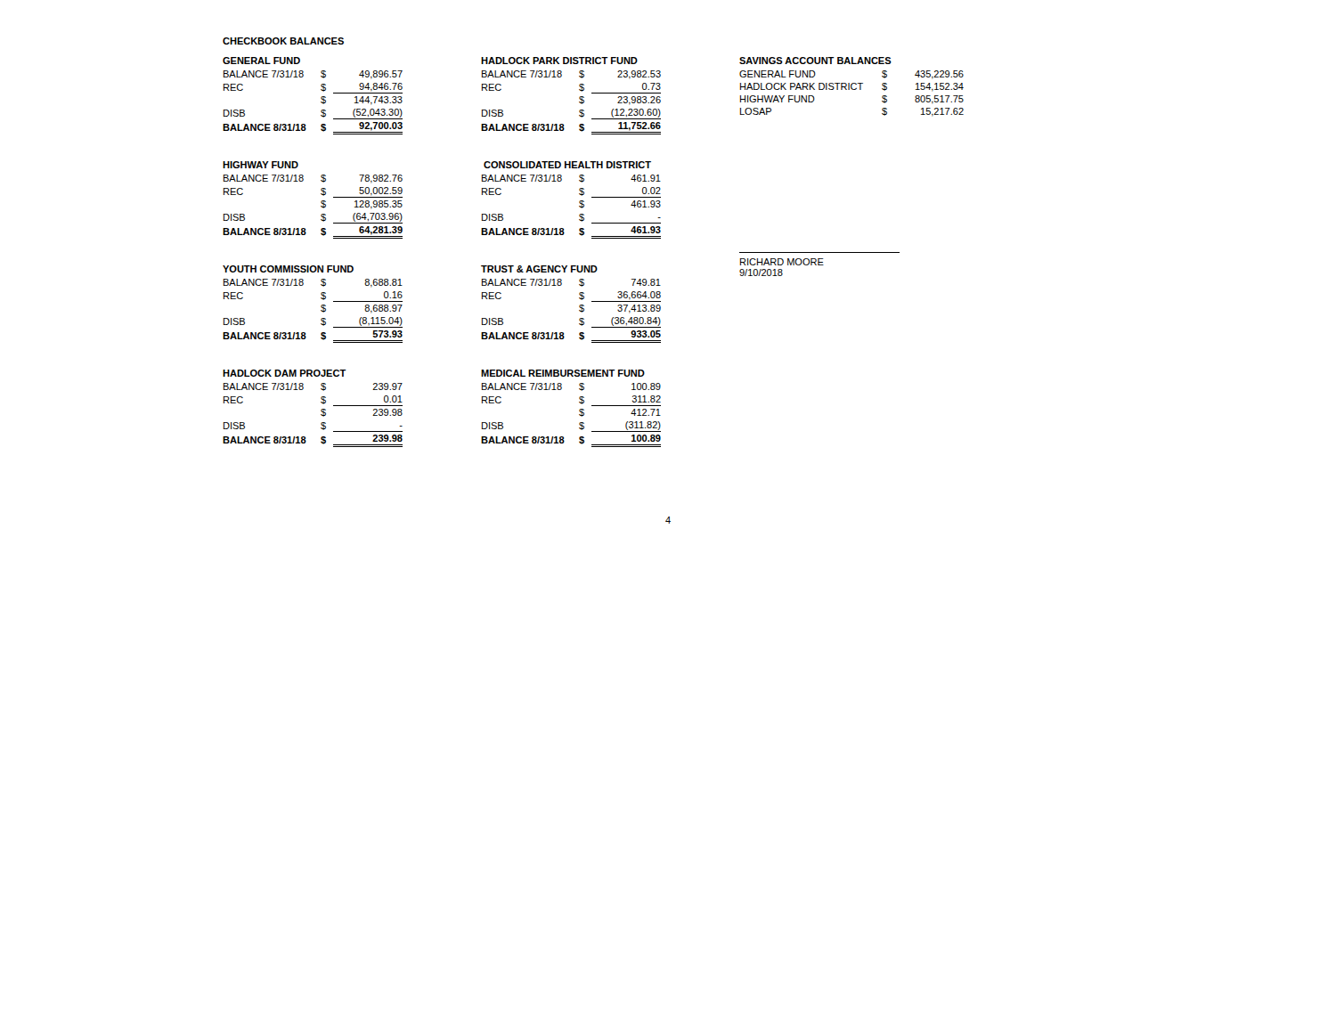CHECKBOOK BALANCES
GENERAL FUND
| BALANCE 7/31/18 | $ | 49,896.57 |
| REC | $ | 94,846.76 |
| | $ | 144,743.33 |
| DISB | $ | (52,043.30) |
| BALANCE 8/31/18 | $ | 92,700.03 |
HIGHWAY FUND
| BALANCE 7/31/18 | $ | 78,982.76 |
| REC | $ | 50,002.59 |
| | $ | 128,985.35 |
| DISB | $ | (64,703.96) |
| BALANCE 8/31/18 | $ | 64,281.39 |
YOUTH COMMISSION FUND
| BALANCE 7/31/18 | $ | 8,688.81 |
| REC | $ | 0.16 |
| | $ | 8,688.97 |
| DISB | $ | (8,115.04) |
| BALANCE 8/31/18 | $ | 573.93 |
HADLOCK DAM PROJECT
| BALANCE 7/31/18 | $ | 239.97 |
| REC | $ | 0.01 |
| | $ | 239.98 |
| DISB | $ | - |
| BALANCE 8/31/18 | $ | 239.98 |
HADLOCK PARK DISTRICT FUND
| BALANCE 7/31/18 | $ | 23,982.53 |
| REC | $ | 0.73 |
| | $ | 23,983.26 |
| DISB | $ | (12,230.60) |
| BALANCE 8/31/18 | $ | 11,752.66 |
CONSOLIDATED HEALTH DISTRICT
| BALANCE 7/31/18 | $ | 461.91 |
| REC | $ | 0.02 |
| | $ | 461.93 |
| DISB | $ | - |
| BALANCE 8/31/18 | $ | 461.93 |
TRUST & AGENCY FUND
| BALANCE 7/31/18 | $ | 749.81 |
| REC | $ | 36,664.08 |
| | $ | 37,413.89 |
| DISB | $ | (36,480.84) |
| BALANCE 8/31/18 | $ | 933.05 |
MEDICAL REIMBURSEMENT FUND
| BALANCE 7/31/18 | $ | 100.89 |
| REC | $ | 311.82 |
| | $ | 412.71 |
| DISB | $ | (311.82) |
| BALANCE 8/31/18 | $ | 100.89 |
SAVINGS ACCOUNT BALANCES
| GENERAL FUND | $ | 435,229.56 |
| HADLOCK PARK DISTRICT | $ | 154,152.34 |
| HIGHWAY FUND | $ | 805,517.75 |
| LOSAP | $ | 15,217.62 |
RICHARD MOORE
9/10/2018
4